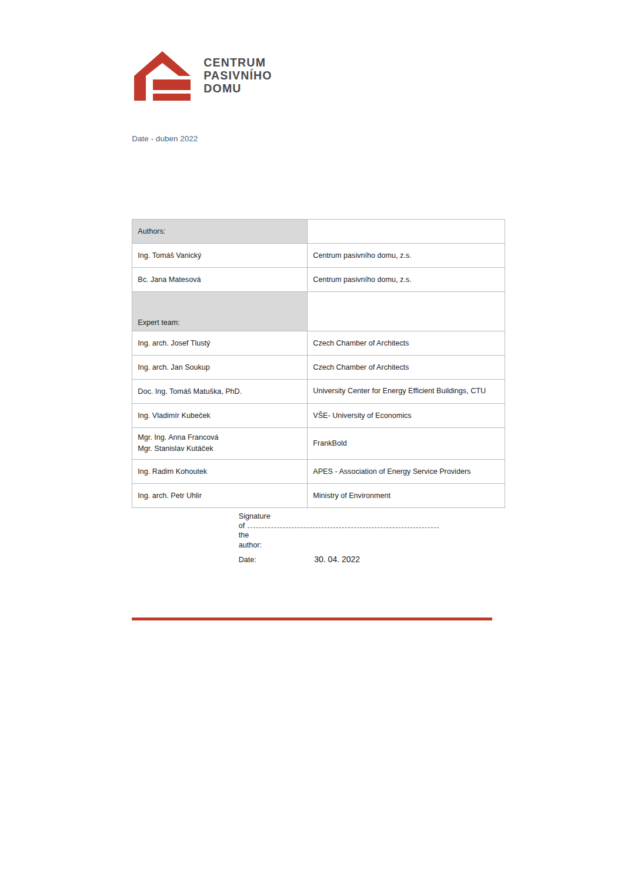Centrum
Pasivního
Domu
Date - duben 2022
| Authors: | |
| Ing. Tomáš Vanický | Centrum pasivního domu, z.s. |
| Bc. Jana Matesová | Centrum pasivního domu, z.s. |
| Expert team: | |
| Ing. arch. Josef Tlustý | Czech Chamber of Architects |
| Ing. arch. Jan Soukup | Czech Chamber of Architects |
| Doc. Ing. Tomáš Matuška, PhD. | University Center for Energy Efficient Buildings, CTU |
| Ing. Vladimír Kubeček | VŠE- University of Economics |
| Mgr. Ing. Anna Francová Mgr. Stanislav Kutáček | FrankBold |
| Ing. Radim Kohoutek | APES - Association of Energy Service Providers |
| Ing. arch. Petr Uhlir | Ministry of Environment |
Signature of the author:
Date:
30. 04. 2022